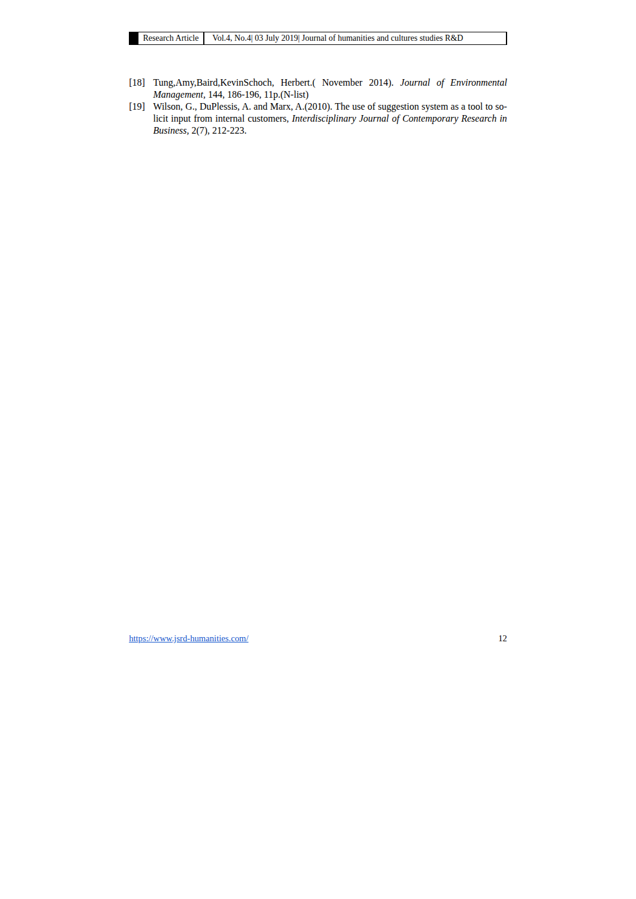Research Article
Vol.4, No.4| 03 July 2019| Journal of humanities and cultures studies R&D
[18] Tung,Amy,Baird,KevinSchoch, Herbert.( November 2014). Journal of Environmental Management, 144, 186-196, 11p.(N-list)
[19] Wilson, G., DuPlessis, A. and Marx, A.(2010). The use of suggestion system as a tool to solicit input from internal customers, Interdisciplinary Journal of Contemporary Research in Business, 2(7), 212-223.
https://www.jsrd-humanities.com/ 12